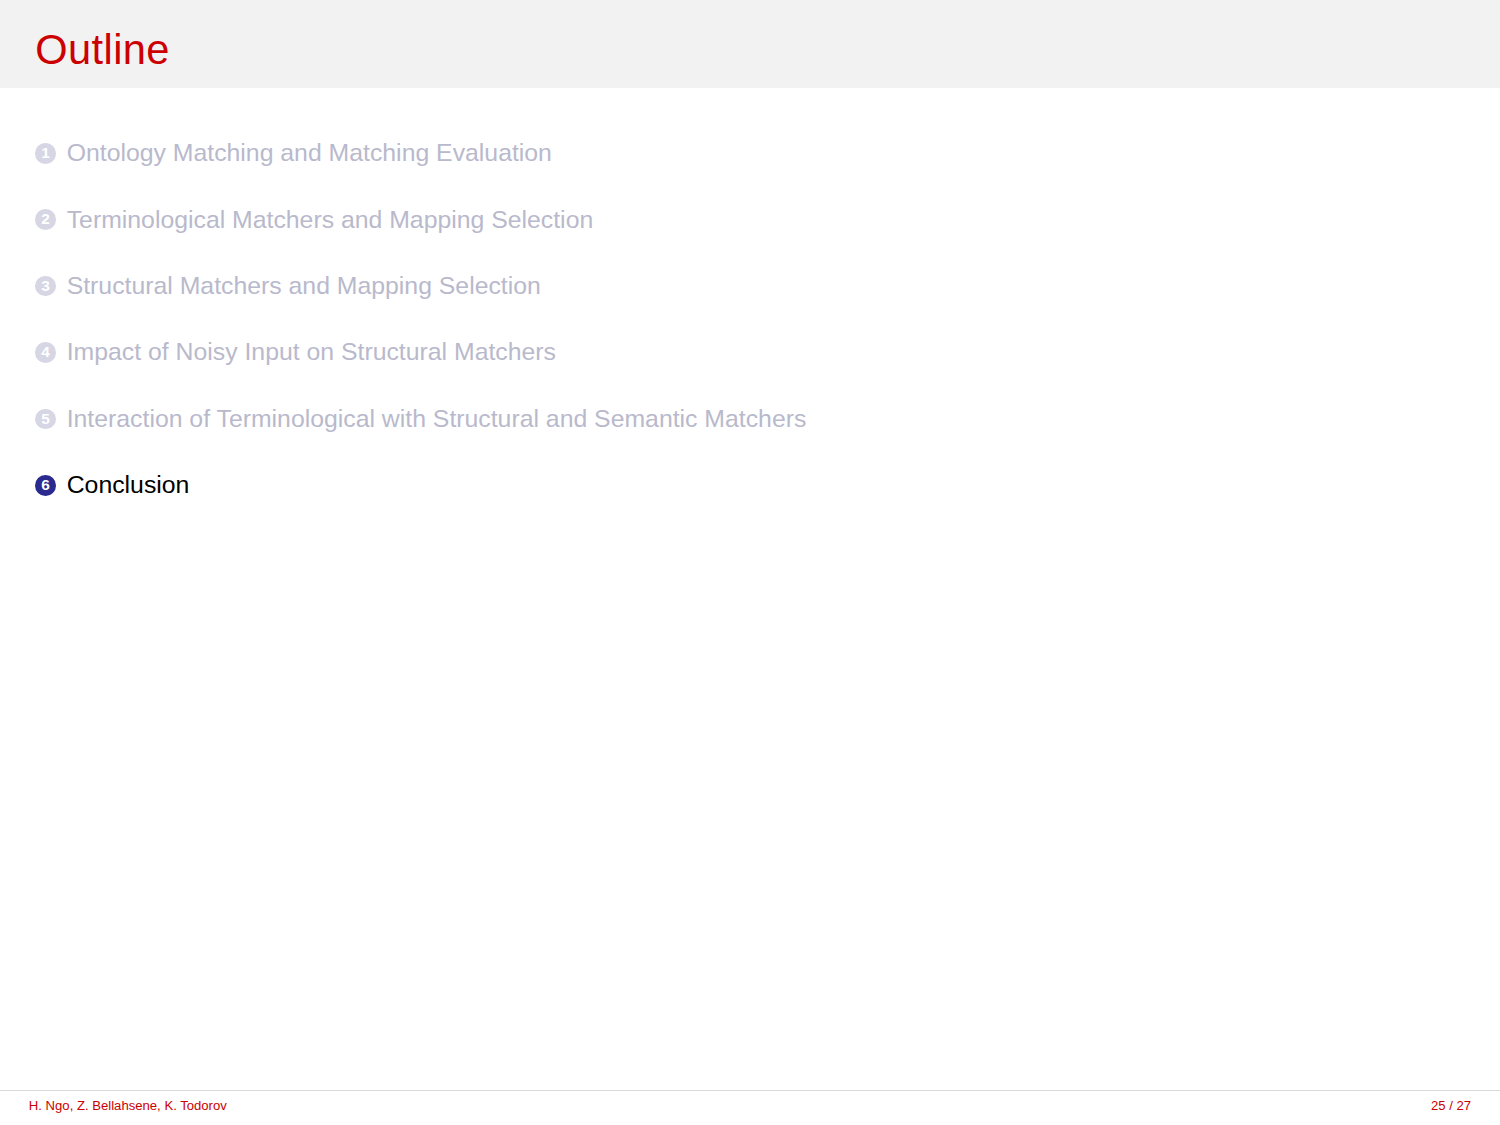Outline
Ontology Matching and Matching Evaluation
Terminological Matchers and Mapping Selection
Structural Matchers and Mapping Selection
Impact of Noisy Input on Structural Matchers
Interaction of Terminological with Structural and Semantic Matchers
Conclusion
H. Ngo, Z. Bellahsene, K. Todorov 25 / 27